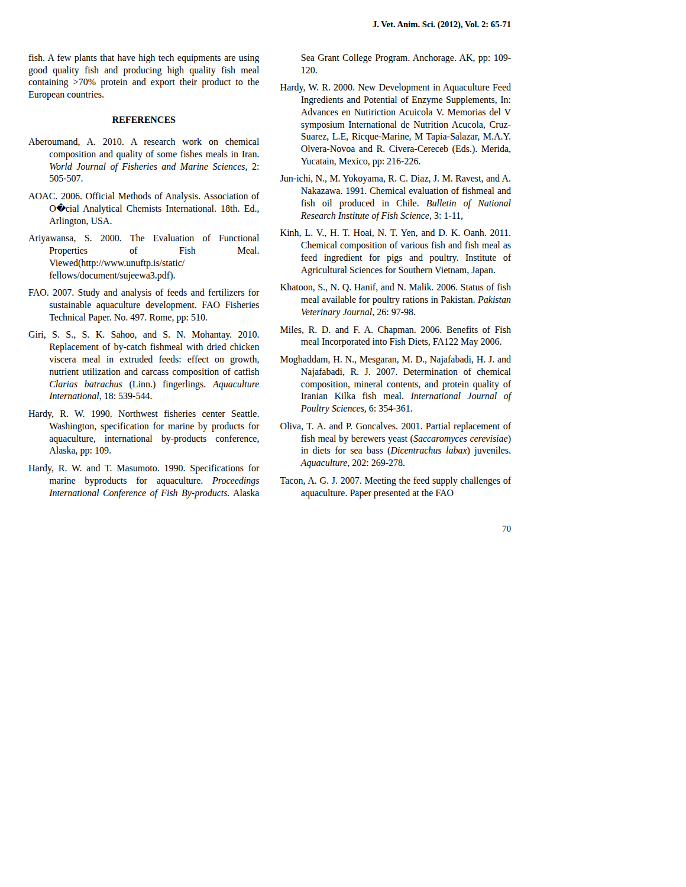J. Vet. Anim. Sci. (2012), Vol. 2: 65-71
fish. A few plants that have high tech equipments are using good quality fish and producing high quality fish meal containing >70% protein and export their product to the European countries.
REFERENCES
Aberoumand, A. 2010. A research work on chemical composition and quality of some fishes meals in Iran. World Journal of Fisheries and Marine Sciences, 2: 505-507.
AOAC. 2006. Official Methods of Analysis. Association of O�cial Analytical Chemists International. 18th. Ed., Arlington, USA.
Ariyawansa, S. 2000. The Evaluation of Functional Properties of Fish Meal. Viewed(http://www.unuftp.is/static/ fellows/document/sujeewa3.pdf).
FAO. 2007. Study and analysis of feeds and fertilizers for sustainable aquaculture development. FAO Fisheries Technical Paper. No. 497. Rome, pp: 510.
Giri, S. S., S. K. Sahoo, and S. N. Mohantay. 2010. Replacement of by-catch fishmeal with dried chicken viscera meal in extruded feeds: effect on growth, nutrient utilization and carcass composition of catfish Clarias batrachus (Linn.) fingerlings. Aquaculture International, 18: 539-544.
Hardy, R. W. 1990. Northwest fisheries center Seattle. Washington, specification for marine by products for aquaculture, international by-products conference, Alaska, pp: 109.
Hardy, R. W. and T. Masumoto. 1990. Specifications for marine byproducts for aquaculture. Proceedings International Conference of Fish By-products. Alaska Sea Grant College Program. Anchorage. AK, pp: 109-120.
Hardy, W. R. 2000. New Development in Aquaculture Feed Ingredients and Potential of Enzyme Supplements, In: Advances en Nutiriction Acuicola V. Memorias del V symposium International de Nutrition Acucola, Cruz-Suarez, L.E, Ricque-Marine, M Tapia-Salazar, M.A.Y. Olvera-Novoa and R. Civera-Cereceb (Eds.). Merida, Yucatain, Mexico, pp: 216-226.
Jun-ichi, N., M. Yokoyama, R. C. Diaz, J. M. Ravest, and A. Nakazawa. 1991. Chemical evaluation of fishmeal and fish oil produced in Chile. Bulletin of National Research Institute of Fish Science, 3: 1-11,
Kinh, L. V., H. T. Hoai, N. T. Yen, and D. K. Oanh. 2011. Chemical composition of various fish and fish meal as feed ingredient for pigs and poultry. Institute of Agricultural Sciences for Southern Vietnam, Japan.
Khatoon, S., N. Q. Hanif, and N. Malik. 2006. Status of fish meal available for poultry rations in Pakistan. Pakistan Veterinary Journal, 26: 97-98.
Miles, R. D. and F. A. Chapman. 2006. Benefits of Fish meal Incorporated into Fish Diets, FA122 May 2006.
Moghaddam, H. N., Mesgaran, M. D., Najafabadi, H. J. and Najafabadi, R. J. 2007. Determination of chemical composition, mineral contents, and protein quality of Iranian Kilka fish meal. International Journal of Poultry Sciences, 6: 354-361.
Oliva, T. A. and P. Goncalves. 2001. Partial replacement of fish meal by berewers yeast (Saccaromyces cerevisiae) in diets for sea bass (Dicentrachus labax) juveniles. Aquaculture, 202: 269-278.
Tacon, A. G. J. 2007. Meeting the feed supply challenges of aquaculture. Paper presented at the FAO
70